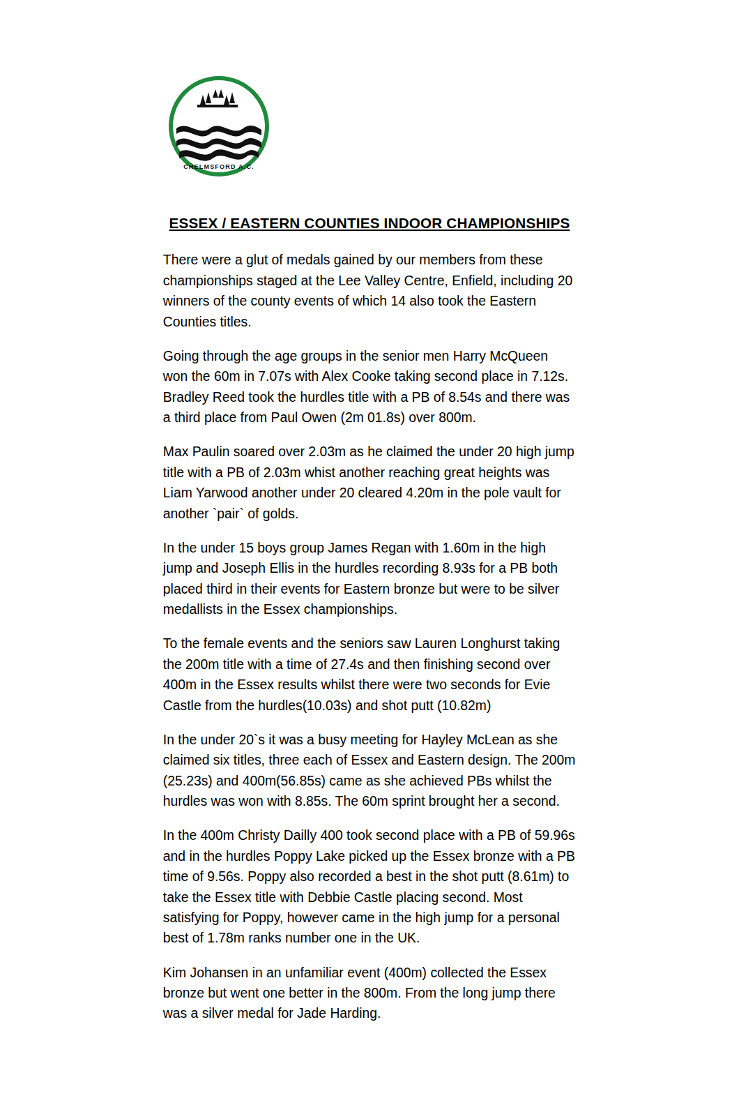CHELMSFORD A.C.
ESSEX / EASTERN COUNTIES INDOOR CHAMPIONSHIPS
There were a glut of medals gained by our members from these championships staged at the Lee Valley Centre, Enfield, including 20 winners of the county events of which 14 also took the Eastern Counties titles.
Going through the age groups in the senior men Harry McQueen won the 60m in 7.07s with Alex Cooke taking second place in 7.12s. Bradley Reed took the hurdles title with a PB of 8.54s and there was a third place from Paul Owen (2m 01.8s) over 800m.
Max Paulin soared over 2.03m as he claimed the under 20 high jump title with a PB of 2.03m whist another reaching great heights was Liam Yarwood another under 20 cleared 4.20m in the pole vault for another `pair` of golds.
In the under 15 boys group James Regan with 1.60m in the high jump and Joseph Ellis in the hurdles recording 8.93s for a PB both placed third in their events for Eastern bronze but were to be silver medallists in the Essex championships.
To the female events and the seniors saw Lauren Longhurst taking the 200m title with a time of 27.4s and then finishing second over 400m in the Essex results whilst there were two seconds for Evie Castle from the hurdles(10.03s) and shot putt (10.82m)
In the under 20`s it was a busy meeting for Hayley McLean as she claimed six titles, three each of Essex and Eastern design. The 200m (25.23s) and 400m(56.85s) came as she achieved PBs whilst the hurdles was won with 8.85s. The 60m sprint brought her a second.
In the 400m Christy Dailly 400 took second place with a PB of 59.96s and in the hurdles Poppy Lake picked up the Essex bronze with a PB time of 9.56s. Poppy also recorded a best in the shot putt (8.61m) to take the Essex title with Debbie Castle placing second. Most satisfying for Poppy, however came in the high jump for a personal best of 1.78m ranks number one in the UK.
Kim Johansen in an unfamiliar event (400m) collected the Essex bronze but went one better in the 800m. From the long jump there was a silver medal for Jade Harding.